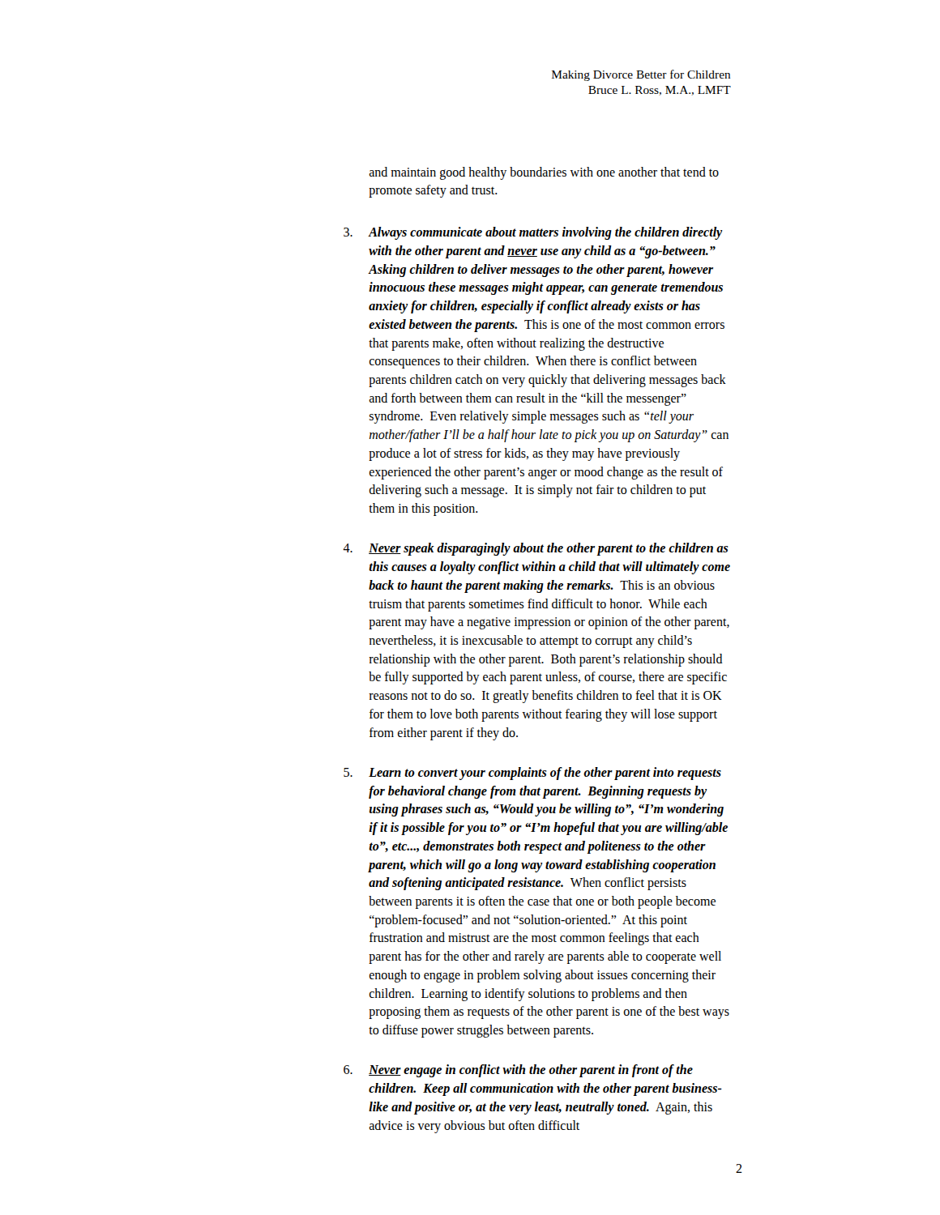Making Divorce Better for Children
Bruce L. Ross, M.A., LMFT
and maintain good healthy boundaries with one another that tend to promote safety and trust.
3. Always communicate about matters involving the children directly with the other parent and never use any child as a “go-between.” Asking children to deliver messages to the other parent, however innocuous these messages might appear, can generate tremendous anxiety for children, especially if conflict already exists or has existed between the parents. This is one of the most common errors that parents make, often without realizing the destructive consequences to their children. When there is conflict between parents children catch on very quickly that delivering messages back and forth between them can result in the “kill the messenger” syndrome. Even relatively simple messages such as “tell your mother/father I’ll be a half hour late to pick you up on Saturday” can produce a lot of stress for kids, as they may have previously experienced the other parent’s anger or mood change as the result of delivering such a message. It is simply not fair to children to put them in this position.
4. Never speak disparagingly about the other parent to the children as this causes a loyalty conflict within a child that will ultimately come back to haunt the parent making the remarks. This is an obvious truism that parents sometimes find difficult to honor. While each parent may have a negative impression or opinion of the other parent, nevertheless, it is inexcusable to attempt to corrupt any child’s relationship with the other parent. Both parent’s relationship should be fully supported by each parent unless, of course, there are specific reasons not to do so. It greatly benefits children to feel that it is OK for them to love both parents without fearing they will lose support from either parent if they do.
5. Learn to convert your complaints of the other parent into requests for behavioral change from that parent. Beginning requests by using phrases such as, “Would you be willing to”, “I’m wondering if it is possible for you to” or “I’m hopeful that you are willing/able to”, etc..., demonstrates both respect and politeness to the other parent, which will go a long way toward establishing cooperation and softening anticipated resistance. When conflict persists between parents it is often the case that one or both people become “problem-focused” and not “solution-oriented.” At this point frustration and mistrust are the most common feelings that each parent has for the other and rarely are parents able to cooperate well enough to engage in problem solving about issues concerning their children. Learning to identify solutions to problems and then proposing them as requests of the other parent is one of the best ways to diffuse power struggles between parents.
6. Never engage in conflict with the other parent in front of the children. Keep all communication with the other parent business-like and positive or, at the very least, neutrally toned. Again, this advice is very obvious but often difficult
2